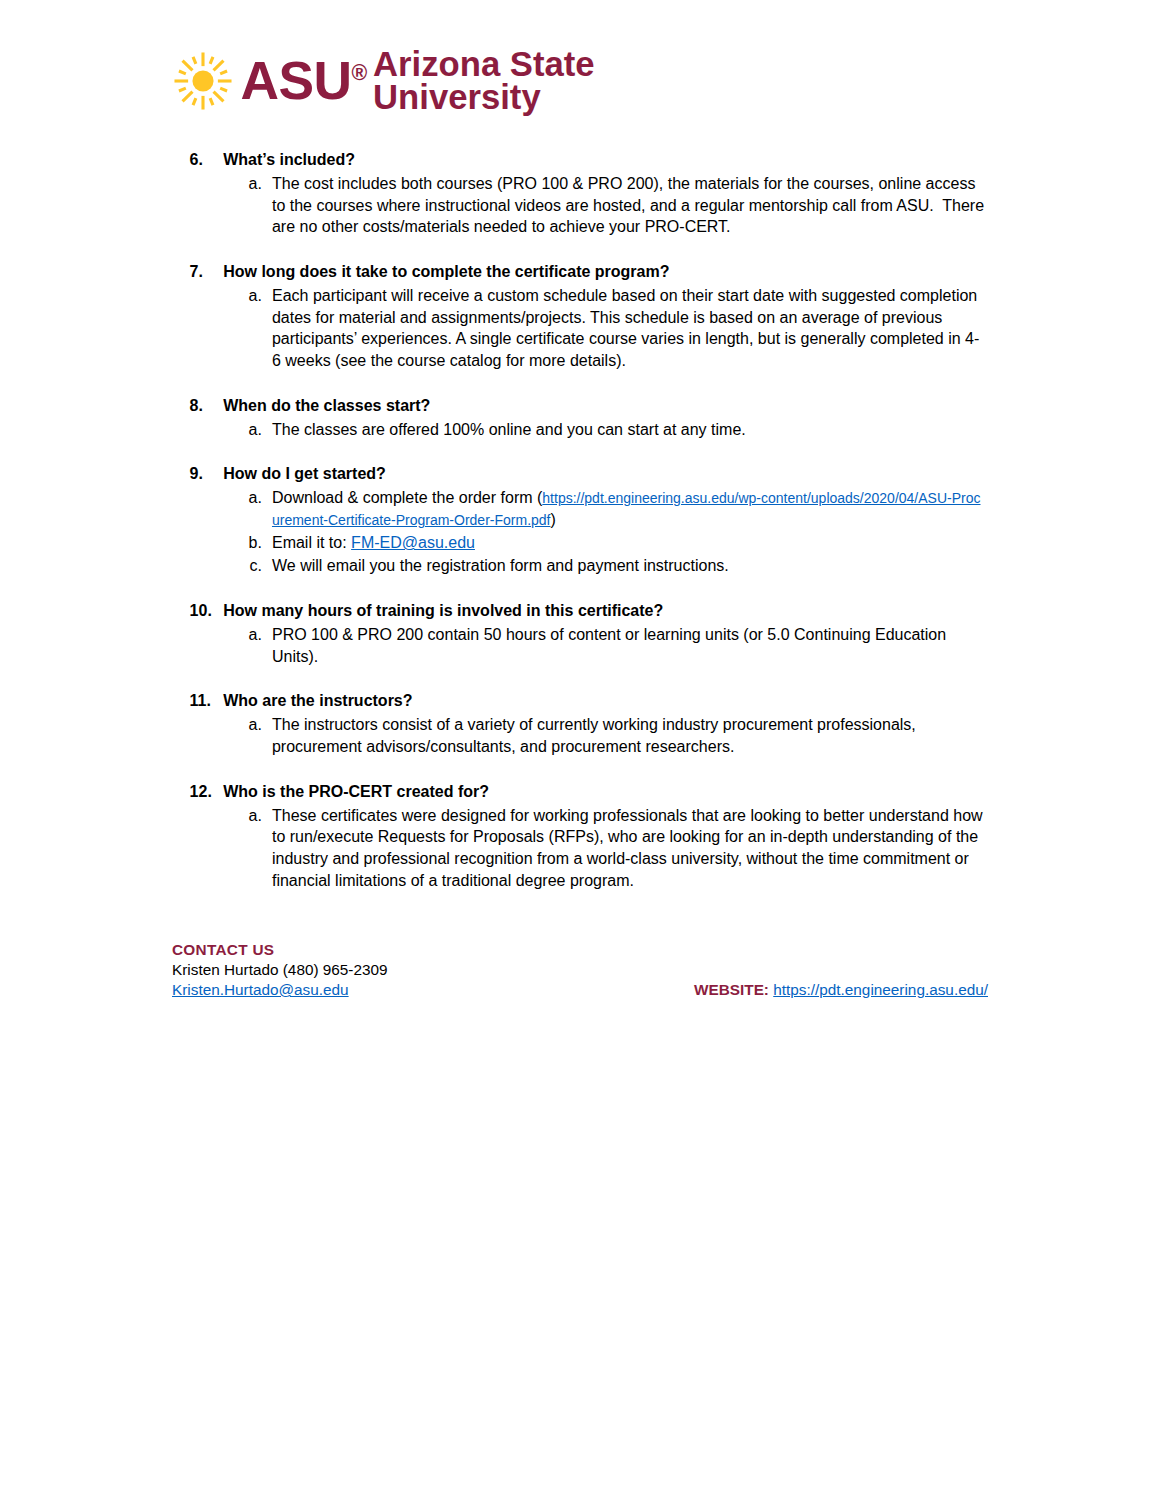ASU®
Arizona State University
What’s included?
The cost includes both courses (PRO 100 & PRO 200), the materials for the courses, online access to the courses where instructional videos are hosted, and a regular mentorship call from ASU. There are no other costs/materials needed to achieve your PRO-CERT.
How long does it take to complete the certificate program?
Each participant will receive a custom schedule based on their start date with suggested completion dates for material and assignments/projects. This schedule is based on an average of previous participants’ experiences. A single certificate course varies in length, but is generally completed in 4-6 weeks (see the course catalog for more details).
When do the classes start?
The classes are offered 100% online and you can start at any time.
How do I get started?
Download & complete the order form (https://pdt.engineering.asu.edu/wp-content/uploads/2020/04/ASU-Procurement-Certificate-Program-Order-Form.pdf)
Email it to: FM-ED@asu.edu
We will email you the registration form and payment instructions.
How many hours of training is involved in this certificate?
PRO 100 & PRO 200 contain 50 hours of content or learning units (or 5.0 Continuing Education Units).
Who are the instructors?
The instructors consist of a variety of currently working industry procurement professionals, procurement advisors/consultants, and procurement researchers.
Who is the PRO-CERT created for?
These certificates were designed for working professionals that are looking to better understand how to run/execute Requests for Proposals (RFPs), who are looking for an in-depth understanding of the industry and professional recognition from a world-class university, without the time commitment or financial limitations of a traditional degree program.
CONTACT US
Kristen Hurtado (480) 965-2309
Kristen.Hurtado@asu.edu WEBSITE: https://pdt.engineering.asu.edu/